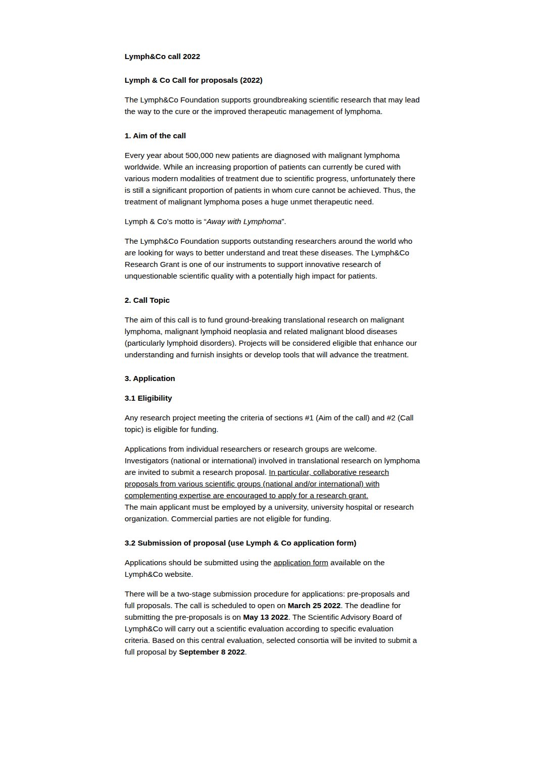Lymph&Co call 2022
Lymph & Co Call for proposals (2022)
The Lymph&Co Foundation supports groundbreaking scientific research that may lead the way to the cure or the improved therapeutic management of lymphoma.
1. Aim of the call
Every year about 500,000 new patients are diagnosed with malignant lymphoma worldwide. While an increasing proportion of patients can currently be cured with various modern modalities of treatment due to scientific progress, unfortunately there is still a significant proportion of patients in whom cure cannot be achieved. Thus, the treatment of malignant lymphoma poses a huge unmet therapeutic need.
Lymph & Co’s motto is “Away with Lymphoma”.
The Lymph&Co Foundation supports outstanding researchers around the world who are looking for ways to better understand and treat these diseases. The Lymph&Co Research Grant is one of our instruments to support innovative research of unquestionable scientific quality with a potentially high impact for patients.
2. Call Topic
The aim of this call is to fund ground-breaking translational research on malignant lymphoma, malignant lymphoid neoplasia and related malignant blood diseases (particularly lymphoid disorders). Projects will be considered eligible that enhance our understanding and furnish insights or develop tools that will advance the treatment.
3. Application
3.1 Eligibility
Any research project meeting the criteria of sections #1 (Aim of the call) and #2 (Call topic) is eligible for funding.
Applications from individual researchers or research groups are welcome. Investigators (national or international) involved in translational research on lymphoma are invited to submit a research proposal. In particular, collaborative research proposals from various scientific groups (national and/or international) with complementing expertise are encouraged to apply for a research grant.
The main applicant must be employed by a university, university hospital or research organization. Commercial parties are not eligible for funding.
3.2 Submission of proposal (use Lymph & Co application form)
Applications should be submitted using the application form available on the Lymph&Co website.
There will be a two-stage submission procedure for applications: pre-proposals and full proposals. The call is scheduled to open on March 25 2022. The deadline for submitting the pre-proposals is on May 13 2022. The Scientific Advisory Board of Lymph&Co will carry out a scientific evaluation according to specific evaluation criteria. Based on this central evaluation, selected consortia will be invited to submit a full proposal by September 8 2022.